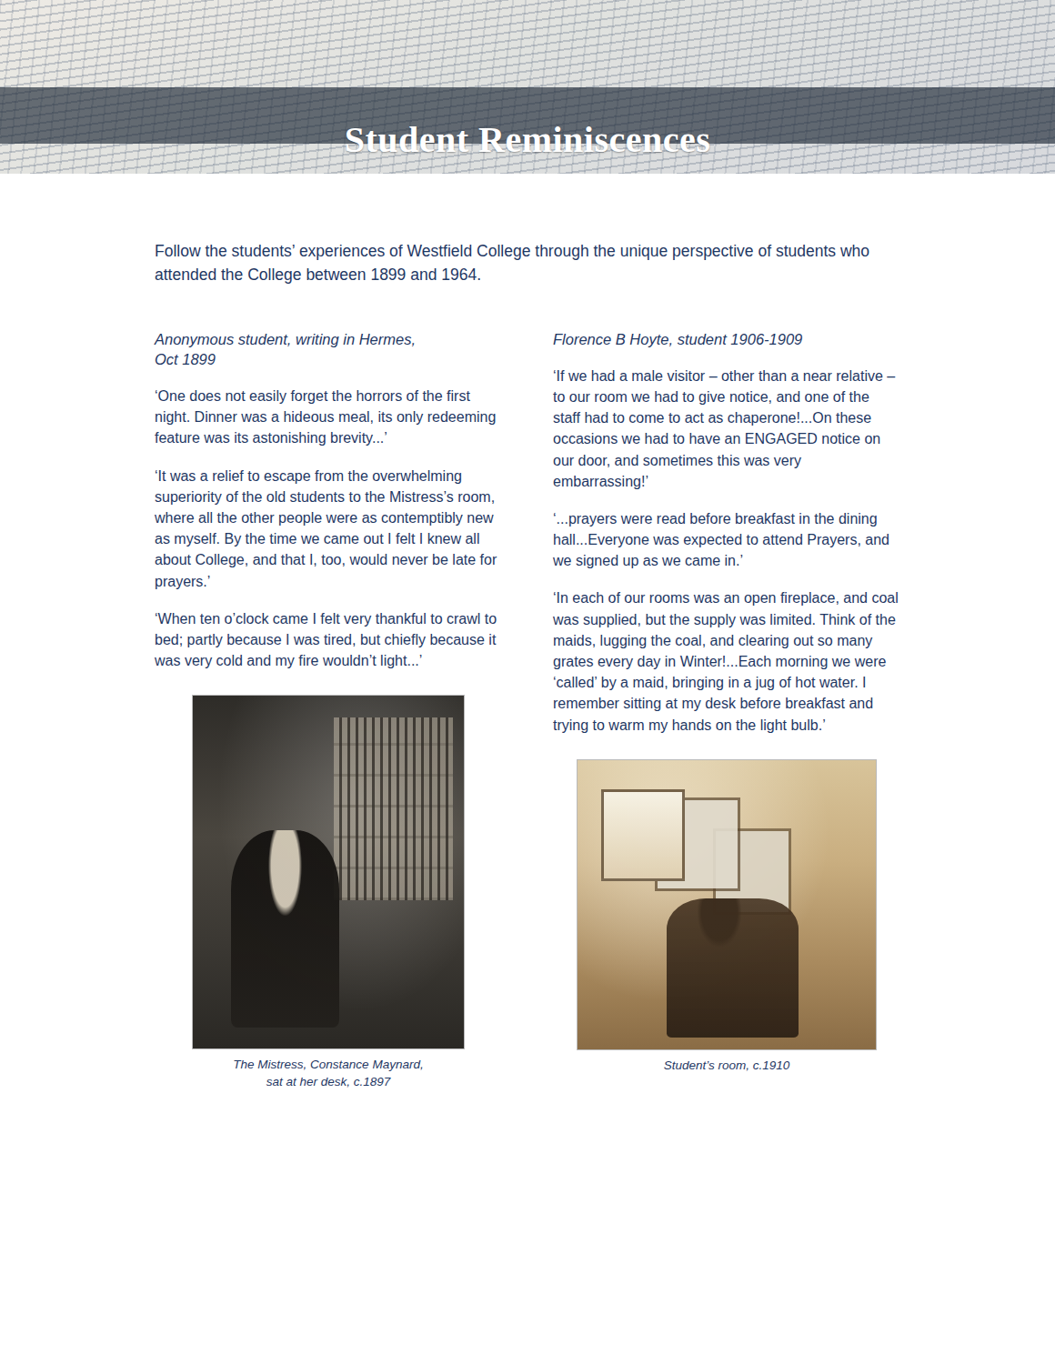Student Reminiscences
Follow the students’ experiences of Westfield College through the unique perspective of students who attended the College between 1899 and 1964.
Anonymous student, writing in Hermes,
Oct 1899
‘One does not easily forget the horrors of the first night. Dinner was a hideous meal, its only redeeming feature was its astonishing brevity...’
‘It was a relief to escape from the overwhelming superiority of the old students to the Mistress’s room, where all the other people were as contemptibly new as myself. By the time we came out I felt I knew all about College, and that I, too, would never be late for prayers.’
‘When ten o’clock came I felt very thankful to crawl to bed; partly because I was tired, but chiefly because it was very cold and my fire wouldn’t light...’
The Mistress, Constance Maynard,
sat at her desk, c.1897
Florence B Hoyte, student 1906-1909
‘If we had a male visitor – other than a near relative – to our room we had to give notice, and one of the staff had to come to act as chaperone!...On these occasions we had to have an ENGAGED notice on our door, and sometimes this was very embarrassing!’
‘...prayers were read before breakfast in the dining hall...Everyone was expected to attend Prayers, and we signed up as we came in.’
‘In each of our rooms was an open fireplace, and coal was supplied, but the supply was limited. Think of the maids, lugging the coal, and clearing out so many grates every day in Winter!...Each morning we were ‘called’ by a maid, bringing in a jug of hot water. I remember sitting at my desk before breakfast and trying to warm my hands on the light bulb.’
Student’s room, c.1910